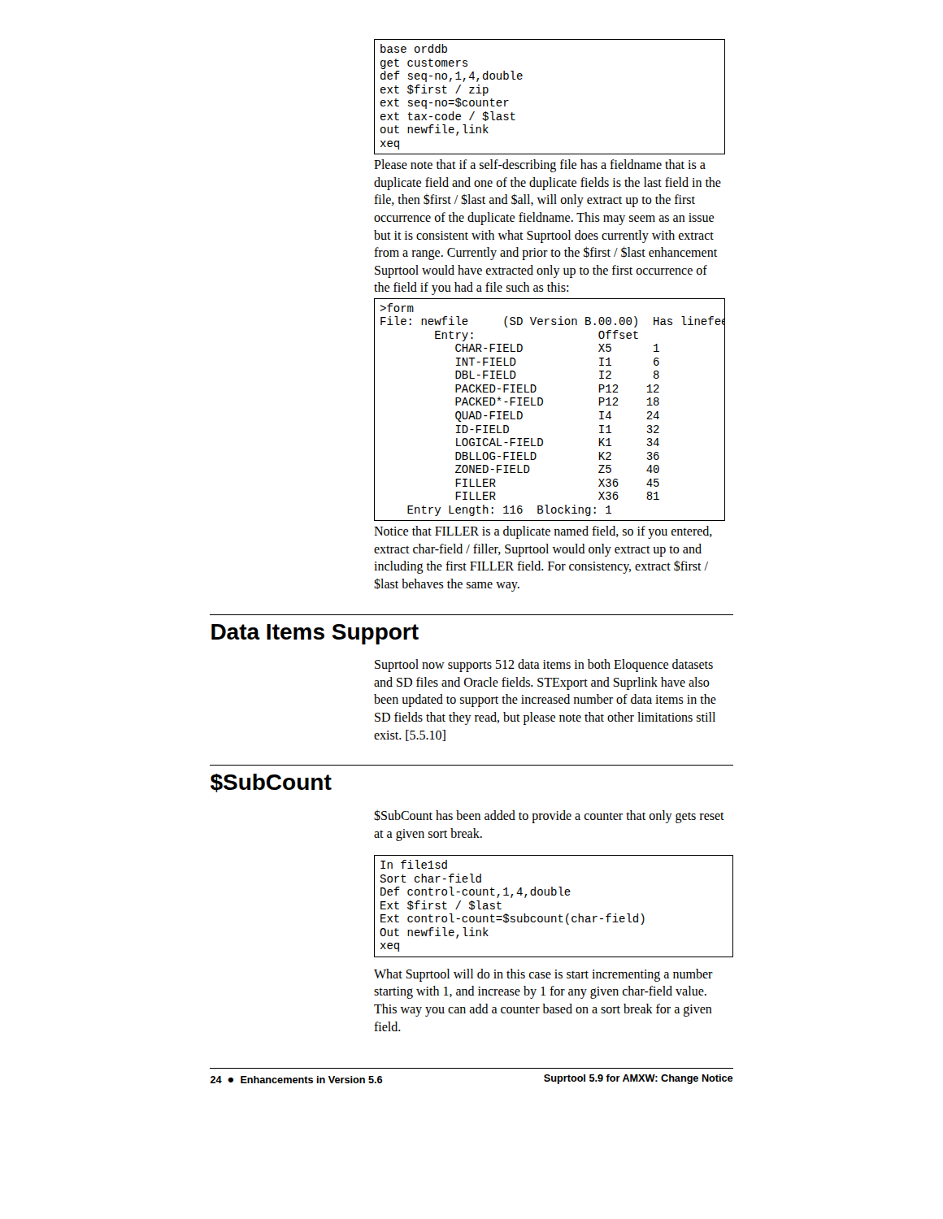base orddb
get customers
def seq-no,1,4,double
ext $first / zip
ext seq-no=$counter
ext tax-code / $last
out newfile,link
xeq
Please note that if a self-describing file has a fieldname that is a duplicate field and one of the duplicate fields is the last field in the file, then $first / $last and $all, will only extract up to the first occurrence of the duplicate fieldname. This may seem as an issue but it is consistent with what Suprtool does currently with extract from a range. Currently and prior to the $first / $last enhancement Suprtool would have extracted only up to the first occurrence of the field if you had a file such as this:
>form
File: newfile     (SD Version B.00.00)  Has linefeeds
        Entry:                  Offset
           CHAR-FIELD           X5      1
           INT-FIELD            I1      6
           DBL-FIELD            I2      8
           PACKED-FIELD         P12    12
           PACKED*-FIELD        P12    18
           QUAD-FIELD           I4     24
           ID-FIELD             I1     32
           LOGICAL-FIELD        K1     34
           DBLLOG-FIELD         K2     36
           ZONED-FIELD          Z5     40
           FILLER               X36    45
           FILLER               X36    81
    Entry Length: 116  Blocking: 1
Notice that FILLER is a duplicate named field, so if you entered, extract char-field / filler, Suprtool would only extract up to and including the first FILLER field. For consistency, extract $first / $last behaves the same way.
Data Items Support
Suprtool now supports 512 data items in both Eloquence datasets and SD files and Oracle fields. STExport and Suprlink have also been updated to support the increased number of data items in the SD fields that they read, but please note that other limitations still exist. [5.5.10]
$SubCount
$SubCount has been added to provide a counter that only gets reset at a given sort break.
In file1sd
Sort char-field
Def control-count,1,4,double
Ext $first / $last
Ext control-count=$subcount(char-field)
Out newfile,link
xeq
What Suprtool will do in this case is start incrementing a number starting with 1, and increase by 1 for any given char-field value. This way you can add a counter based on a sort break for a given field.
24 ● Enhancements in Version 5.6
Suprtool 5.9 for AMXW: Change Notice